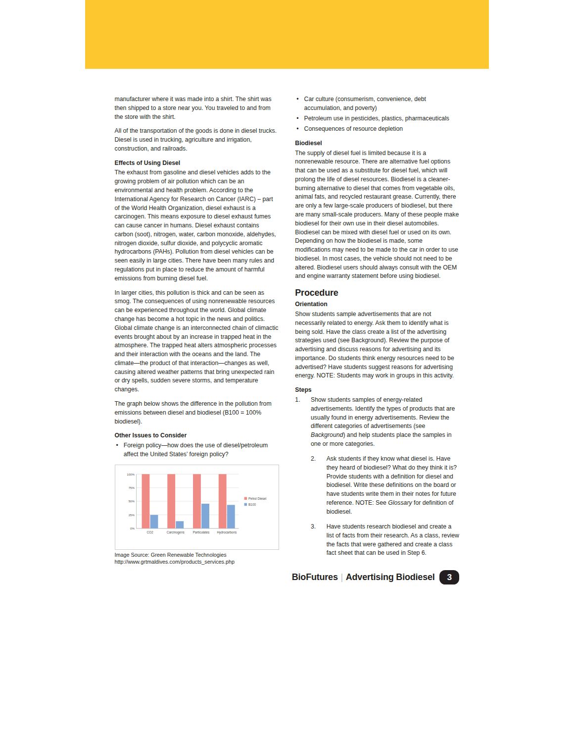manufacturer where it was made into a shirt. The shirt was then shipped to a store near you. You traveled to and from the store with the shirt.
All of the transportation of the goods is done in diesel trucks. Diesel is used in trucking, agriculture and irrigation, construction, and railroads.
Effects of Using Diesel
The exhaust from gasoline and diesel vehicles adds to the growing problem of air pollution which can be an environmental and health problem. According to the International Agency for Research on Cancer (IARC) – part of the World Health Organization, diesel exhaust is a carcinogen. This means exposure to diesel exhaust fumes can cause cancer in humans. Diesel exhaust contains carbon (soot), nitrogen, water, carbon monoxide, aldehydes, nitrogen dioxide, sulfur dioxide, and polycyclic aromatic hydrocarbons (PAHs). Pollution from diesel vehicles can be seen easily in large cities. There have been many rules and regulations put in place to reduce the amount of harmful emissions from burning diesel fuel.
In larger cities, this pollution is thick and can be seen as smog. The consequences of using nonrenewable resources can be experienced throughout the world. Global climate change has become a hot topic in the news and politics. Global climate change is an interconnected chain of climactic events brought about by an increase in trapped heat in the atmosphere. The trapped heat alters atmospheric processes and their interaction with the oceans and the land. The climate—the product of that interaction—changes as well, causing altered weather patterns that bring unexpected rain or dry spells, sudden severe storms, and temperature changes.
The graph below shows the difference in the pollution from emissions between diesel and biodiesel (B100 = 100% biodiesel).
Other Issues to Consider
Foreign policy—how does the use of diesel/petroleum affect the United States’ foreign policy?
100% 75% 50% 25% 0% CO2 Carcinogens Particulates Hydrocarbons Petrol Diesel B100
Image Source: Green Renewable Technologies http://www.grtmaldives.com/products_services.php
Car culture (consumerism, convenience, debt accumulation, and poverty)
Petroleum use in pesticides, plastics, pharmaceuticals
Consequences of resource depletion
Biodiesel
The supply of diesel fuel is limited because it is a nonrenewable resource. There are alternative fuel options that can be used as a substitute for diesel fuel, which will prolong the life of diesel resources. Biodiesel is a cleaner-burning alternative to diesel that comes from vegetable oils, animal fats, and recycled restaurant grease. Currently, there are only a few large-scale producers of biodiesel, but there are many small-scale producers. Many of these people make biodiesel for their own use in their diesel automobiles. Biodiesel can be mixed with diesel fuel or used on its own. Depending on how the biodiesel is made, some modifications may need to be made to the car in order to use biodiesel. In most cases, the vehicle should not need to be altered. Biodiesel users should always consult with the OEM and engine warranty statement before using biodiesel.
Procedure
Orientation
Show students sample advertisements that are not necessarily related to energy. Ask them to identify what is being sold. Have the class create a list of the advertising strategies used (see Background). Review the purpose of advertising and discuss reasons for advertising and its importance. Do students think energy resources need to be advertised? Have students suggest reasons for advertising energy. NOTE: Students may work in groups in this activity.
Steps
Show students samples of energy-related advertisements. Identify the types of products that are usually found in energy advertisements. Review the different categories of advertisements (see Background) and help students place the samples in one or more categories.
Ask students if they know what diesel is. Have they heard of biodiesel? What do they think it is? Provide students with a definition for diesel and biodiesel. Write these definitions on the board or have students write them in their notes for future reference. NOTE: See Glossary for definition of biodiesel.
Have students research biodiesel and create a list of facts from their research. As a class, review the facts that were gathered and create a class fact sheet that can be used in Step 6.
BioFutures|Advertising Biodiesel
3